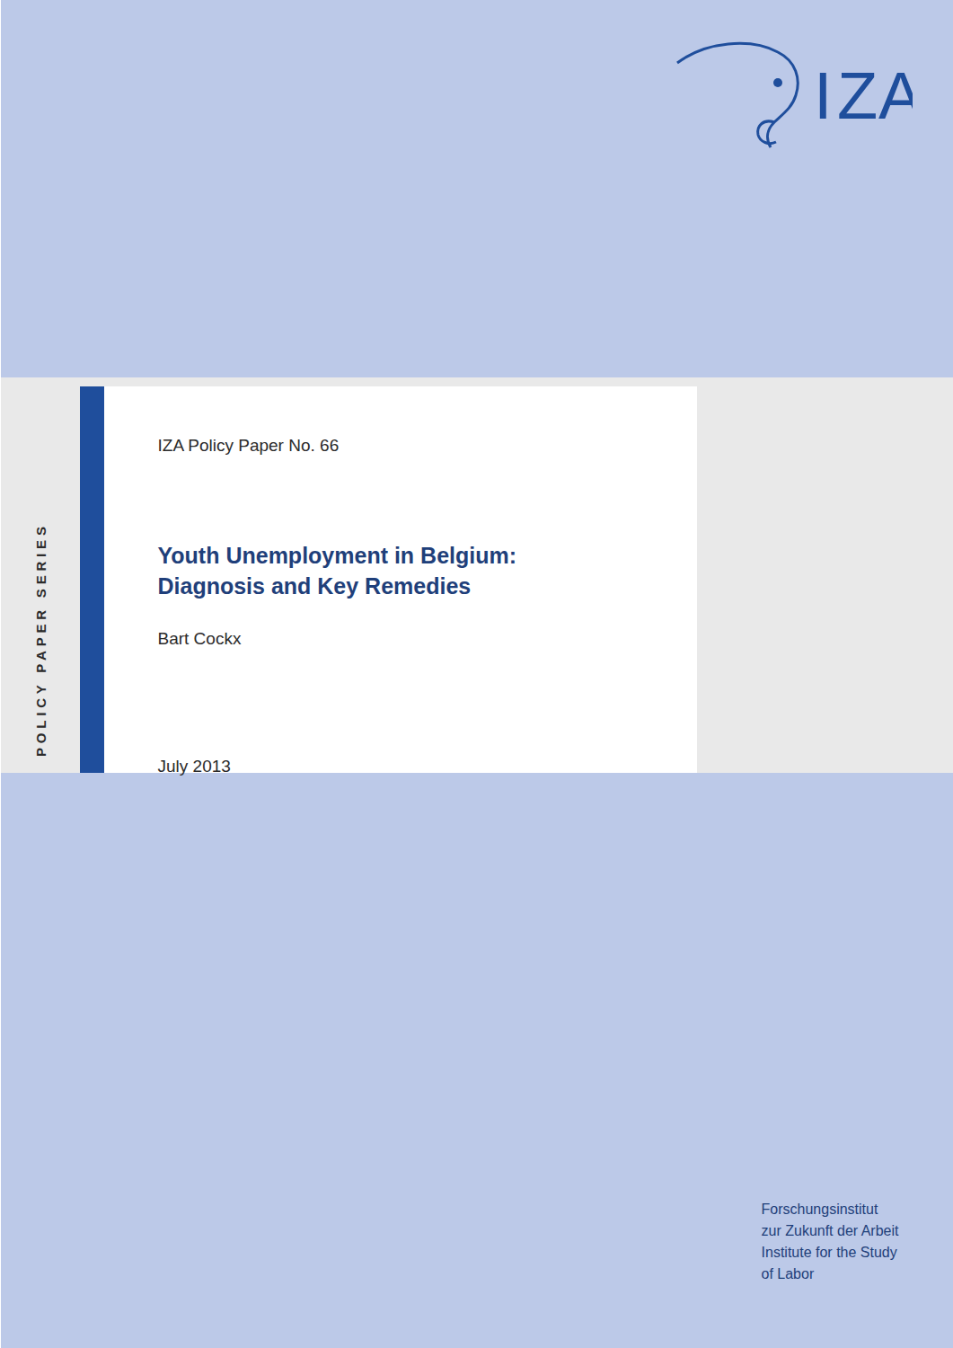I Z A
Policy Paper Series
IZA Policy Paper No. 66
Youth Unemployment in Belgium:
Diagnosis and Key Remedies
Bart Cockx
July 2013
Forschungsinstitut
zur Zukunft der Arbeit
Institute for the Study
of Labor